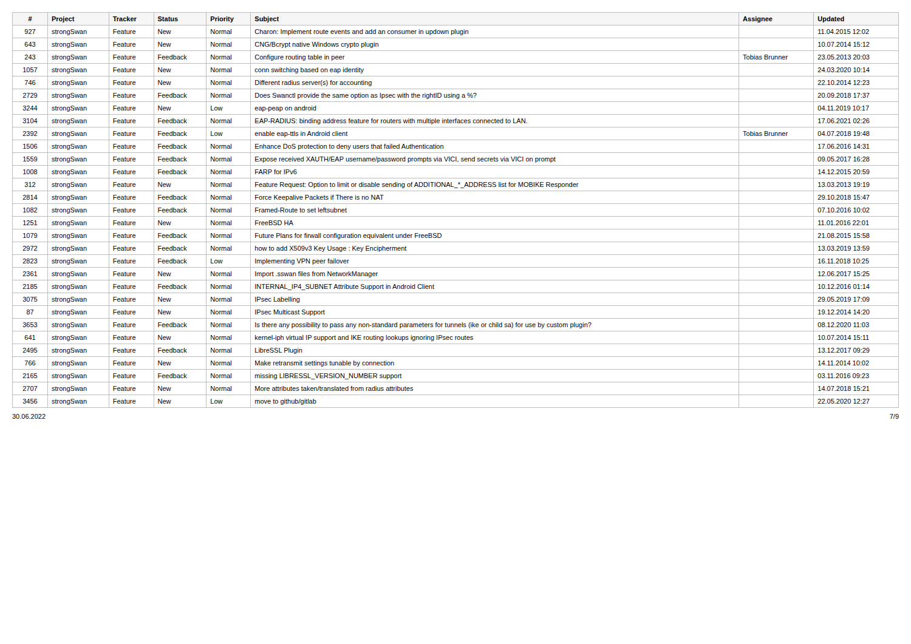| # | Project | Tracker | Status | Priority | Subject | Assignee | Updated |
| --- | --- | --- | --- | --- | --- | --- | --- |
| 927 | strongSwan | Feature | New | Normal | Charon: Implement route events and add an consumer in updown plugin | | 11.04.2015 12:02 |
| 643 | strongSwan | Feature | New | Normal | CNG/Bcrypt native Windows crypto plugin | | 10.07.2014 15:12 |
| 243 | strongSwan | Feature | Feedback | Normal | Configure routing table in peer | Tobias Brunner | 23.05.2013 20:03 |
| 1057 | strongSwan | Feature | New | Normal | conn switching based on eap identity | | 24.03.2020 10:14 |
| 746 | strongSwan | Feature | New | Normal | Different radius server(s) for accounting | | 22.10.2014 12:23 |
| 2729 | strongSwan | Feature | Feedback | Normal | Does Swanctl provide the same option as Ipsec with the rightID using a %? | | 20.09.2018 17:37 |
| 3244 | strongSwan | Feature | New | Low | eap-peap on android | | 04.11.2019 10:17 |
| 3104 | strongSwan | Feature | Feedback | Normal | EAP-RADIUS: binding address feature for routers with multiple interfaces connected to LAN. | | 17.06.2021 02:26 |
| 2392 | strongSwan | Feature | Feedback | Low | enable eap-ttls in Android client | Tobias Brunner | 04.07.2018 19:48 |
| 1506 | strongSwan | Feature | Feedback | Normal | Enhance DoS protection to deny users that failed Authentication | | 17.06.2016 14:31 |
| 1559 | strongSwan | Feature | Feedback | Normal | Expose received XAUTH/EAP username/password prompts via VICI, send secrets via VICI on prompt | | 09.05.2017 16:28 |
| 1008 | strongSwan | Feature | Feedback | Normal | FARP for IPv6 | | 14.12.2015 20:59 |
| 312 | strongSwan | Feature | New | Normal | Feature Request: Option to limit or disable sending of ADDITIONAL_*_ADDRESS list for MOBIKE Responder | | 13.03.2013 19:19 |
| 2814 | strongSwan | Feature | Feedback | Normal | Force Keepalive Packets if There is no NAT | | 29.10.2018 15:47 |
| 1082 | strongSwan | Feature | Feedback | Normal | Framed-Route to set leftsubnet | | 07.10.2016 10:02 |
| 1251 | strongSwan | Feature | New | Normal | FreeBSD HA | | 11.01.2016 22:01 |
| 1079 | strongSwan | Feature | Feedback | Normal | Future Plans for firwall configuration equivalent under FreeBSD | | 21.08.2015 15:58 |
| 2972 | strongSwan | Feature | Feedback | Normal | how to add X509v3 Key Usage : Key Encipherment | | 13.03.2019 13:59 |
| 2823 | strongSwan | Feature | Feedback | Low | Implementing VPN peer failover | | 16.11.2018 10:25 |
| 2361 | strongSwan | Feature | New | Normal | Import .sswan files from NetworkManager | | 12.06.2017 15:25 |
| 2185 | strongSwan | Feature | Feedback | Normal | INTERNAL_IP4_SUBNET Attribute Support in Android Client | | 10.12.2016 01:14 |
| 3075 | strongSwan | Feature | New | Normal | IPsec Labelling | | 29.05.2019 17:09 |
| 87 | strongSwan | Feature | New | Normal | IPsec Multicast Support | | 19.12.2014 14:20 |
| 3653 | strongSwan | Feature | Feedback | Normal | Is there any possibility to pass any non-standard parameters for tunnels (ike or child sa) for use by custom plugin? | | 08.12.2020 11:03 |
| 641 | strongSwan | Feature | New | Normal | kernel-iph virtual IP support and IKE routing lookups ignoring IPsec routes | | 10.07.2014 15:11 |
| 2495 | strongSwan | Feature | Feedback | Normal | LibreSSL Plugin | | 13.12.2017 09:29 |
| 766 | strongSwan | Feature | New | Normal | Make retransmit settings tunable by connection | | 14.11.2014 10:02 |
| 2165 | strongSwan | Feature | Feedback | Normal | missing LIBRESSL_VERSION_NUMBER support | | 03.11.2016 09:23 |
| 2707 | strongSwan | Feature | New | Normal | More attributes taken/translated from radius attributes | | 14.07.2018 15:21 |
| 3456 | strongSwan | Feature | New | Low | move to github/gitlab | | 22.05.2020 12:27 |
30.06.2022 7/9